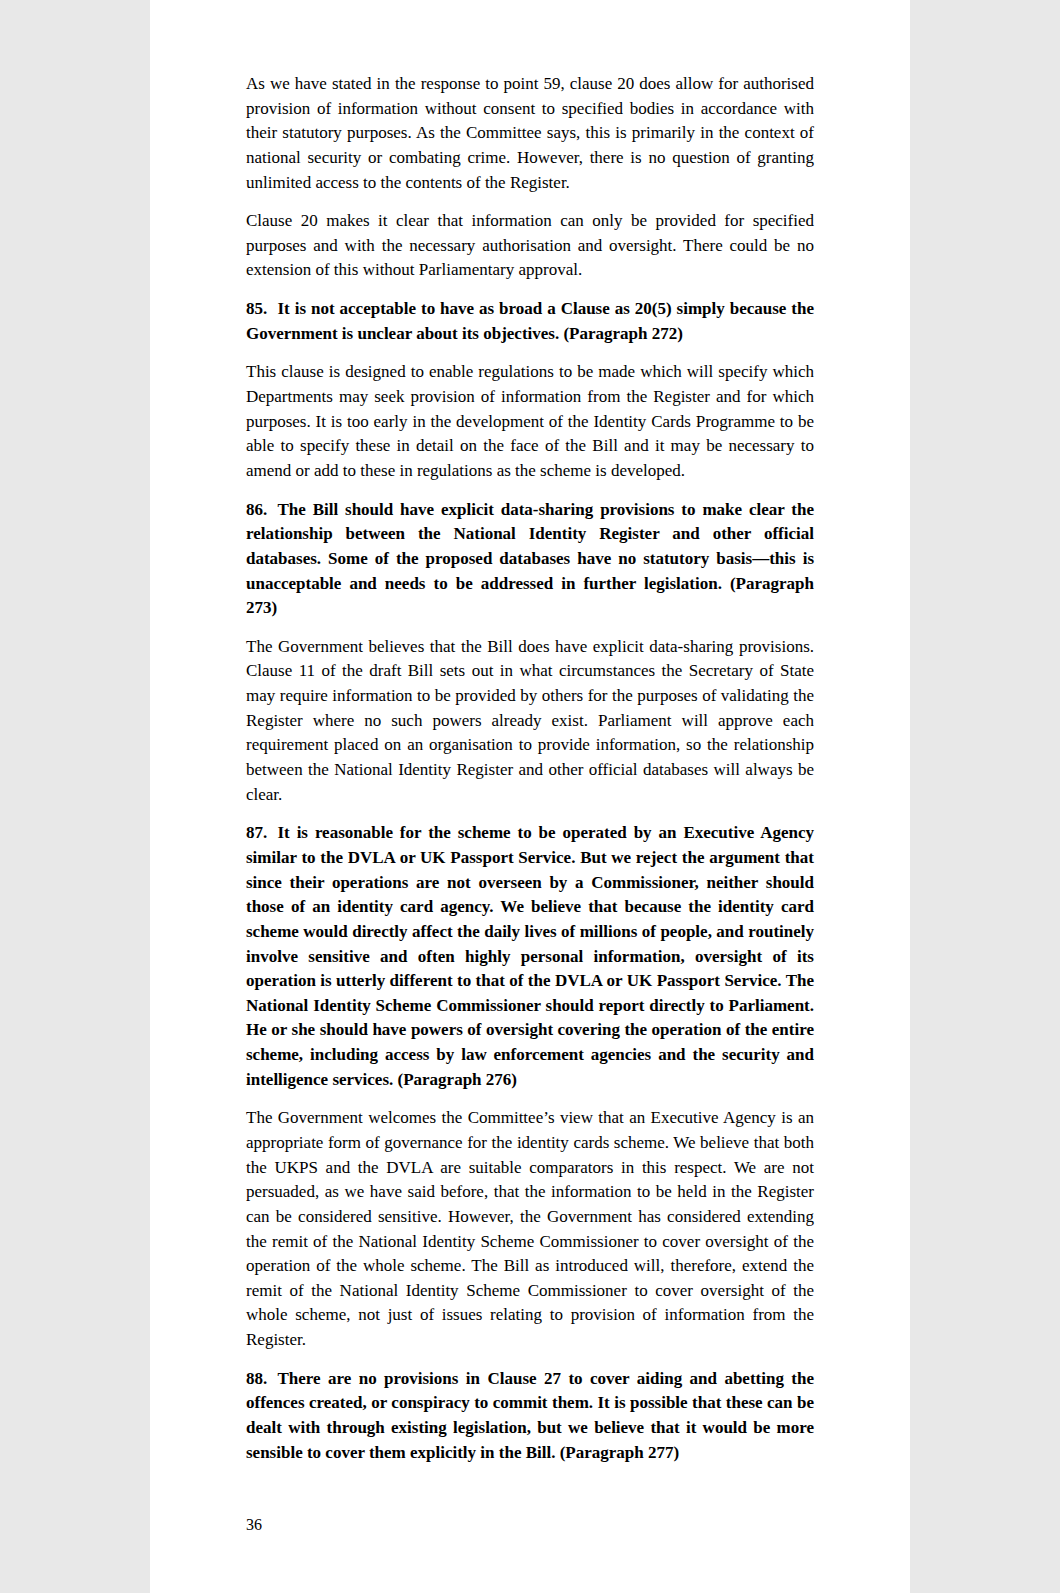As we have stated in the response to point 59, clause 20 does allow for authorised provision of information without consent to specified bodies in accordance with their statutory purposes. As the Committee says, this is primarily in the context of national security or combating crime. However, there is no question of granting unlimited access to the contents of the Register.
Clause 20 makes it clear that information can only be provided for specified purposes and with the necessary authorisation and oversight. There could be no extension of this without Parliamentary approval.
85. It is not acceptable to have as broad a Clause as 20(5) simply because the Government is unclear about its objectives. (Paragraph 272)
This clause is designed to enable regulations to be made which will specify which Departments may seek provision of information from the Register and for which purposes. It is too early in the development of the Identity Cards Programme to be able to specify these in detail on the face of the Bill and it may be necessary to amend or add to these in regulations as the scheme is developed.
86. The Bill should have explicit data-sharing provisions to make clear the relationship between the National Identity Register and other official databases. Some of the proposed databases have no statutory basis—this is unacceptable and needs to be addressed in further legislation. (Paragraph 273)
The Government believes that the Bill does have explicit data-sharing provisions. Clause 11 of the draft Bill sets out in what circumstances the Secretary of State may require information to be provided by others for the purposes of validating the Register where no such powers already exist. Parliament will approve each requirement placed on an organisation to provide information, so the relationship between the National Identity Register and other official databases will always be clear.
87. It is reasonable for the scheme to be operated by an Executive Agency similar to the DVLA or UK Passport Service. But we reject the argument that since their operations are not overseen by a Commissioner, neither should those of an identity card agency. We believe that because the identity card scheme would directly affect the daily lives of millions of people, and routinely involve sensitive and often highly personal information, oversight of its operation is utterly different to that of the DVLA or UK Passport Service. The National Identity Scheme Commissioner should report directly to Parliament. He or she should have powers of oversight covering the operation of the entire scheme, including access by law enforcement agencies and the security and intelligence services. (Paragraph 276)
The Government welcomes the Committee’s view that an Executive Agency is an appropriate form of governance for the identity cards scheme. We believe that both the UKPS and the DVLA are suitable comparators in this respect. We are not persuaded, as we have said before, that the information to be held in the Register can be considered sensitive. However, the Government has considered extending the remit of the National Identity Scheme Commissioner to cover oversight of the operation of the whole scheme. The Bill as introduced will, therefore, extend the remit of the National Identity Scheme Commissioner to cover oversight of the whole scheme, not just of issues relating to provision of information from the Register.
88. There are no provisions in Clause 27 to cover aiding and abetting the offences created, or conspiracy to commit them. It is possible that these can be dealt with through existing legislation, but we believe that it would be more sensible to cover them explicitly in the Bill. (Paragraph 277)
36